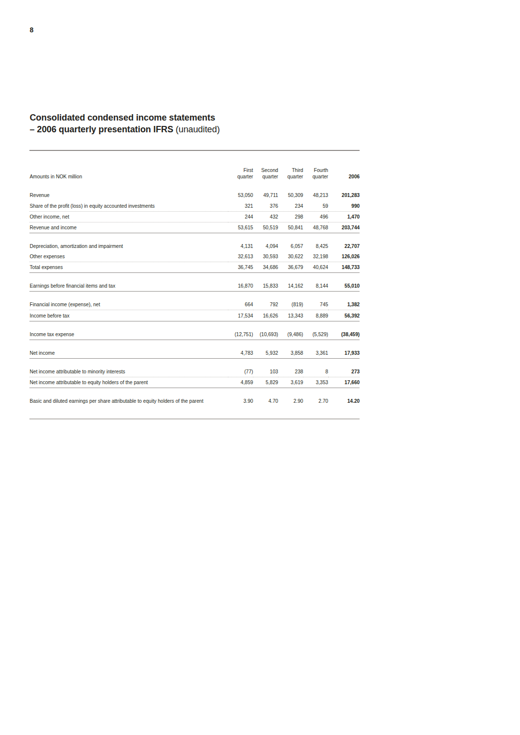8
Consolidated condensed income statements
– 2006 quarterly presentation IFRS (unaudited)
Consolidated condensed income statements, 2006 quarterly presentation, IFRS (unaudited)
| Amounts in NOK million | First quarter | Second quarter | Third quarter | Fourth quarter | 2006 |
| --- | --- | --- | --- | --- | --- |
| Revenue | 53,050 | 49,711 | 50,309 | 48,213 | 201,283 |
| Share of the profit (loss) in equity accounted investments | 321 | 376 | 234 | 59 | 990 |
| Other income, net | 244 | 432 | 298 | 496 | 1,470 |
| Revenue and income | 53,615 | 50,519 | 50,841 | 48,768 | 203,744 |
| Depreciation, amortization and impairment | 4,131 | 4,094 | 6,057 | 8,425 | 22,707 |
| Other expenses | 32,613 | 30,593 | 30,622 | 32,198 | 126,026 |
| Total expenses | 36,745 | 34,686 | 36,679 | 40,624 | 148,733 |
| Earnings before financial items and tax | 16,870 | 15,833 | 14,162 | 8,144 | 55,010 |
| Financial income (expense), net | 664 | 792 | (819) | 745 | 1,382 |
| Income before tax | 17,534 | 16,626 | 13,343 | 8,889 | 56,392 |
| Income tax expense | (12,751) | (10,693) | (9,486) | (5,529) | (38,459) |
| Net income | 4,783 | 5,932 | 3,858 | 3,361 | 17,933 |
| Net income attributable to minority interests | (77) | 103 | 238 | 8 | 273 |
| Net income attributable to equity holders of the parent | 4,859 | 5,829 | 3,619 | 3,353 | 17,660 |
| Basic and diluted earnings per share attributable to equity holders of the parent | 3.90 | 4.70 | 2.90 | 2.70 | 14.20 |